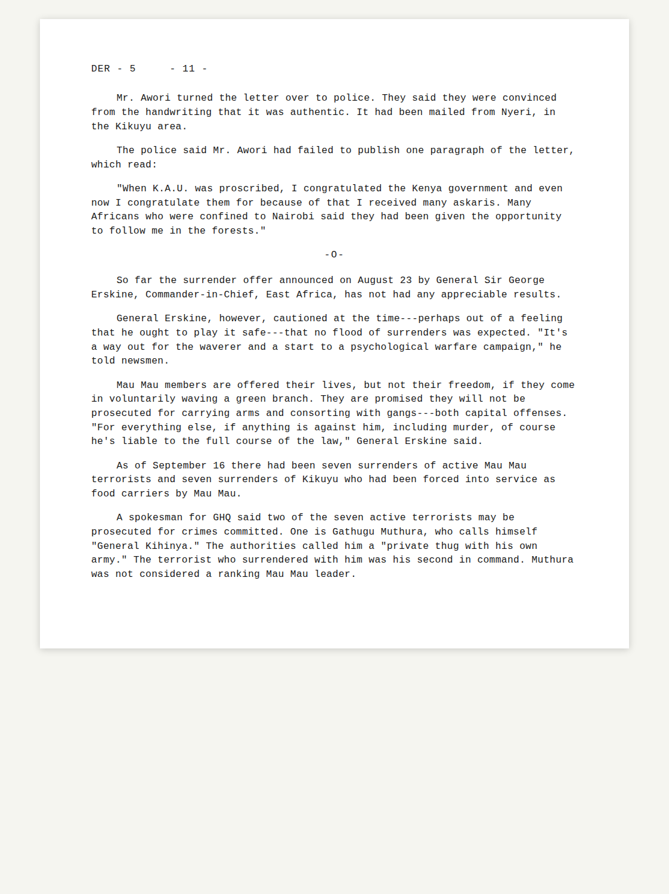DER - 5 - 11 -
Mr. Awori turned the letter over to police. They said they were convinced from the handwriting that it was authentic. It had been mailed from Nyeri, in the Kikuyu area.
The police said Mr. Awori had failed to publish one paragraph of the letter, which read:
"When K.A.U. was proscribed, I congratulated the Kenya government and even now I congratulate them for because of that I received many askaris. Many Africans who were confined to Nairobi said they had been given the opportunity to follow me in the forests."
-O-
So far the surrender offer announced on August 23 by General Sir George Erskine, Commander-in-Chief, East Africa, has not had any appreciable results.
General Erskine, however, cautioned at the time---perhaps out of a feeling that he ought to play it safe---that no flood of surrenders was expected. "It's a way out for the waverer and a start to a psychological warfare campaign," he told newsmen.
Mau Mau members are offered their lives, but not their freedom, if they come in voluntarily waving a green branch. They are promised they will not be prosecuted for carrying arms and consorting with gangs---both capital offenses. "For everything else, if anything is against him, including murder, of course he's liable to the full course of the law," General Erskine said.
As of September 16 there had been seven surrenders of active Mau Mau terrorists and seven surrenders of Kikuyu who had been forced into service as food carriers by Mau Mau.
A spokesman for GHQ said two of the seven active terrorists may be prosecuted for crimes committed. One is Gathugu Muthura, who calls himself "General Kihinya." The authorities called him a "private thug with his own army." The terrorist who surrendered with him was his second in command. Muthura was not considered a ranking Mau Mau leader.